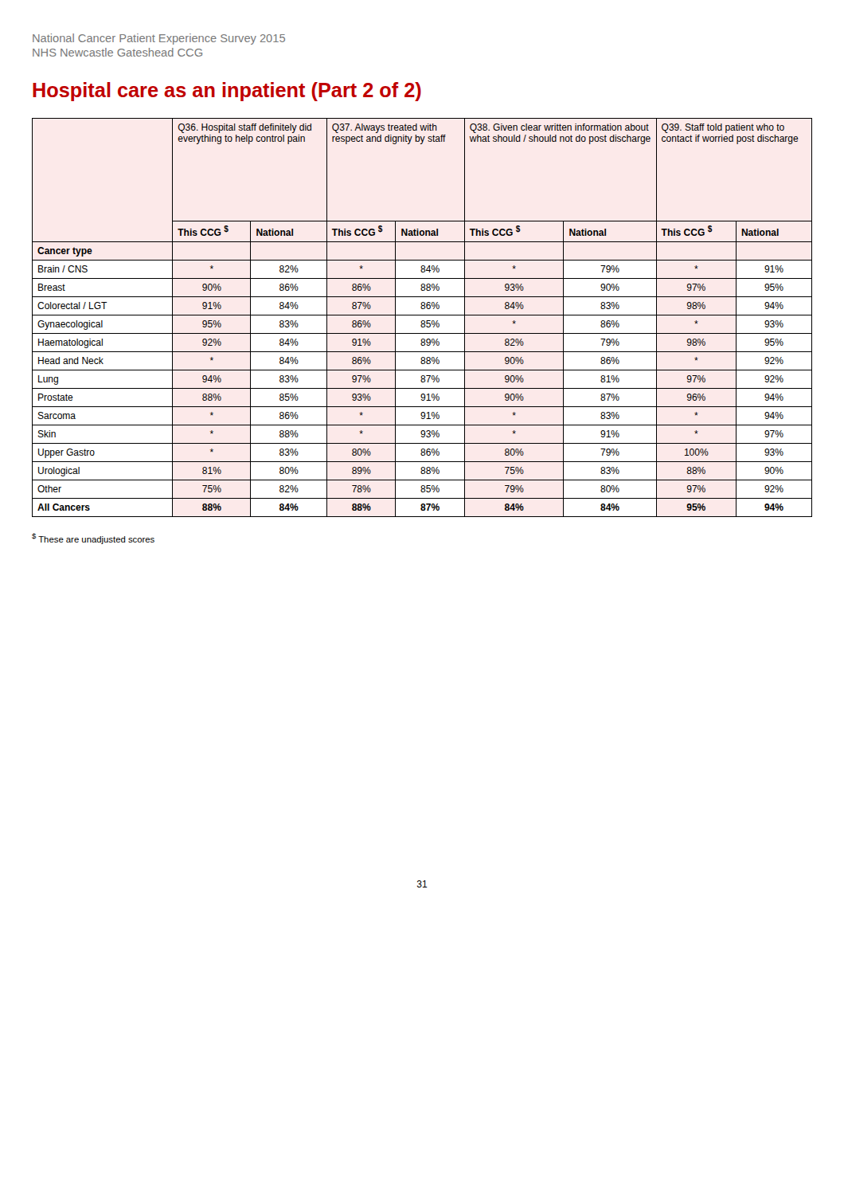National Cancer Patient Experience Survey 2015
NHS Newcastle Gateshead CCG
Hospital care as an inpatient (Part 2 of 2)
| | Q36. Hospital staff definitely did everything to help control pain | Q37. Always treated with respect and dignity by staff | Q38. Given clear written information about what should / should not do post discharge | Q39. Staff told patient who to contact if worried post discharge |
| --- | --- | --- | --- | --- |
| This CCG $ | National | This CCG $ | National | This CCG $ | National | This CCG $ | National |
| Cancer type | | | | | | | | |
| Brain / CNS | * | 82% | * | 84% | * | 79% | * | 91% |
| Breast | 90% | 86% | 86% | 88% | 93% | 90% | 97% | 95% |
| Colorectal / LGT | 91% | 84% | 87% | 86% | 84% | 83% | 98% | 94% |
| Gynaecological | 95% | 83% | 86% | 85% | * | 86% | * | 93% |
| Haematological | 92% | 84% | 91% | 89% | 82% | 79% | 98% | 95% |
| Head and Neck | * | 84% | 86% | 88% | 90% | 86% | * | 92% |
| Lung | 94% | 83% | 97% | 87% | 90% | 81% | 97% | 92% |
| Prostate | 88% | 85% | 93% | 91% | 90% | 87% | 96% | 94% |
| Sarcoma | * | 86% | * | 91% | * | 83% | * | 94% |
| Skin | * | 88% | * | 93% | * | 91% | * | 97% |
| Upper Gastro | * | 83% | 80% | 86% | 80% | 79% | 100% | 93% |
| Urological | 81% | 80% | 89% | 88% | 75% | 83% | 88% | 90% |
| Other | 75% | 82% | 78% | 85% | 79% | 80% | 97% | 92% |
| All Cancers | 88% | 84% | 88% | 87% | 84% | 84% | 95% | 94% |
$ These are unadjusted scores
31